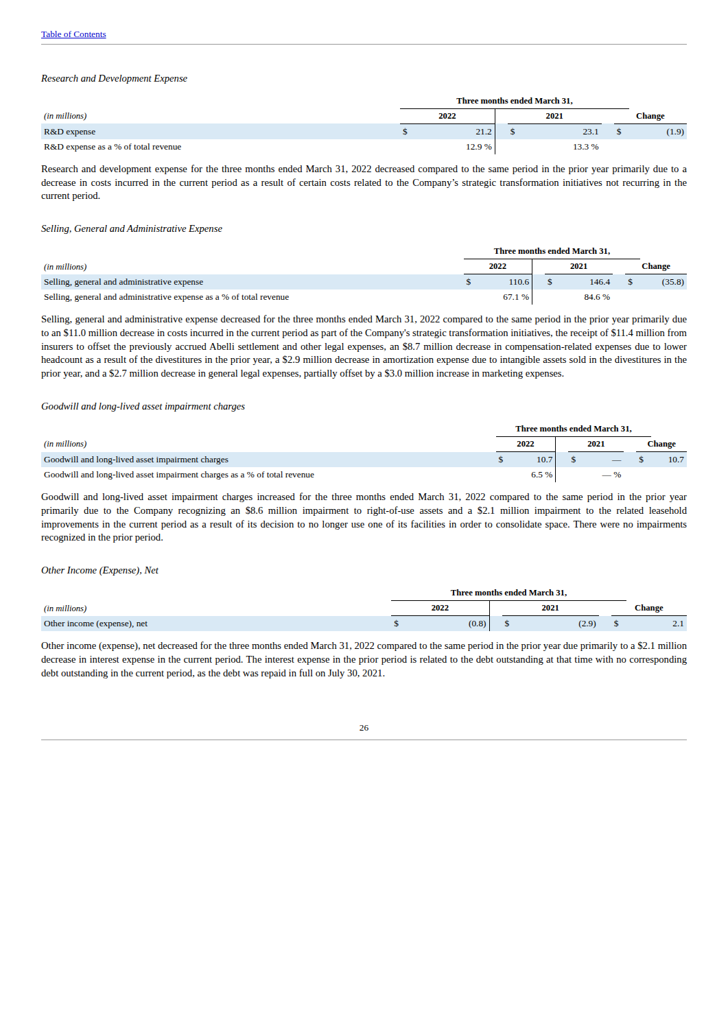Table of Contents
Research and Development Expense
| | Three months ended March 31, | |
| (in millions) | 2022 | | 2021 | | Change |
| R&D expense | $ | 21.2 | | $ | 23.1 | | $ | (1.9) |
| R&D expense as a % of total revenue | | 12.9 % | | | 13.3 % | | | |
Research and development expense for the three months ended March 31, 2022 decreased compared to the same period in the prior year primarily due to a decrease in costs incurred in the current period as a result of certain costs related to the Company’s strategic transformation initiatives not recurring in the current period.
Selling, General and Administrative Expense
| | Three months ended March 31, | |
| (in millions) | 2022 | | 2021 | | Change |
| Selling, general and administrative expense | $ | 110.6 | | $ | 146.4 | | $ | (35.8) |
| Selling, general and administrative expense as a % of total revenue | | 67.1 % | | | 84.6 % | | | |
Selling, general and administrative expense decreased for the three months ended March 31, 2022 compared to the same period in the prior year primarily due to an $11.0 million decrease in costs incurred in the current period as part of the Company's strategic transformation initiatives, the receipt of $11.4 million from insurers to offset the previously accrued Abelli settlement and other legal expenses, an $8.7 million decrease in compensation-related expenses due to lower headcount as a result of the divestitures in the prior year, a $2.9 million decrease in amortization expense due to intangible assets sold in the divestitures in the prior year, and a $2.7 million decrease in general legal expenses, partially offset by a $3.0 million increase in marketing expenses.
Goodwill and long-lived asset impairment charges
| | Three months ended March 31, | |
| (in millions) | 2022 | | 2021 | | Change |
| Goodwill and long-lived asset impairment charges | $ | 10.7 | | $ | — | | $ | 10.7 |
| Goodwill and long-lived asset impairment charges as a % of total revenue | | 6.5 % | | | — % | | | |
Goodwill and long-lived asset impairment charges increased for the three months ended March 31, 2022 compared to the same period in the prior year primarily due to the Company recognizing an $8.6 million impairment to right-of-use assets and a $2.1 million impairment to the related leasehold improvements in the current period as a result of its decision to no longer use one of its facilities in order to consolidate space. There were no impairments recognized in the prior period.
Other Income (Expense), Net
| | Three months ended March 31, | |
| (in millions) | 2022 | | 2021 | | Change |
| Other income (expense), net | $ | (0.8) | | $ | (2.9) | | $ | 2.1 |
Other income (expense), net decreased for the three months ended March 31, 2022 compared to the same period in the prior year due primarily to a $2.1 million decrease in interest expense in the current period. The interest expense in the prior period is related to the debt outstanding at that time with no corresponding debt outstanding in the current period, as the debt was repaid in full on July 30, 2021.
26